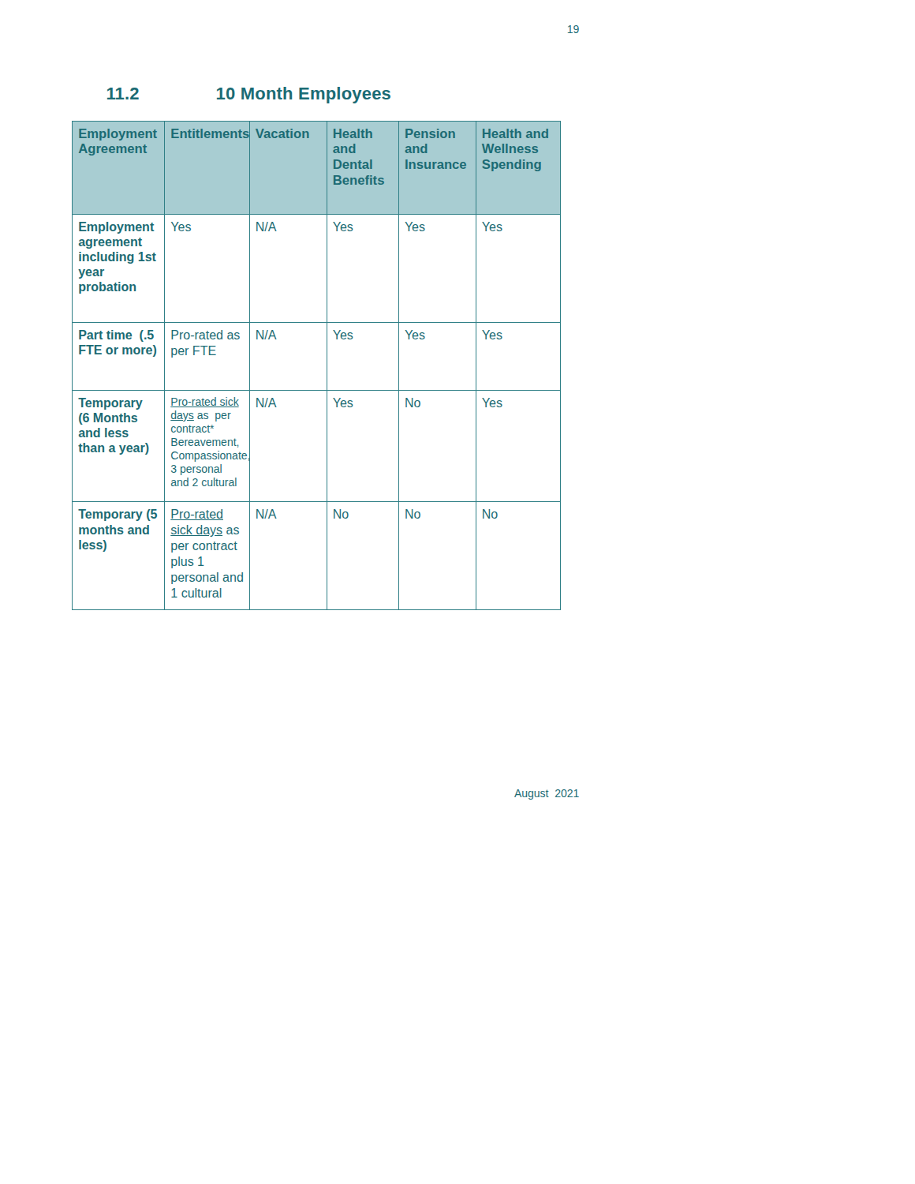19
11.210 Month Employees
| Employment Agreement | Entitlements | Vacation | Health and Dental Benefits | Pension and Insurance | Health and Wellness Spending |
| --- | --- | --- | --- | --- | --- |
| Employment agreement including 1st year probation | Yes | N/A | Yes | Yes | Yes |
| Part time (.5 FTE or more) | Pro-rated as per FTE | N/A | Yes | Yes | Yes |
| Temporary (6 Months and less than a year) | Pro-rated sick days as per contract* Bereavement, Compassionate, 3 personal and 2 cultural | N/A | Yes | No | Yes |
| Temporary (5 months and less) | Pro-rated sick days as per contract plus 1 personal and 1 cultural | N/A | No | No | No |
August 2021